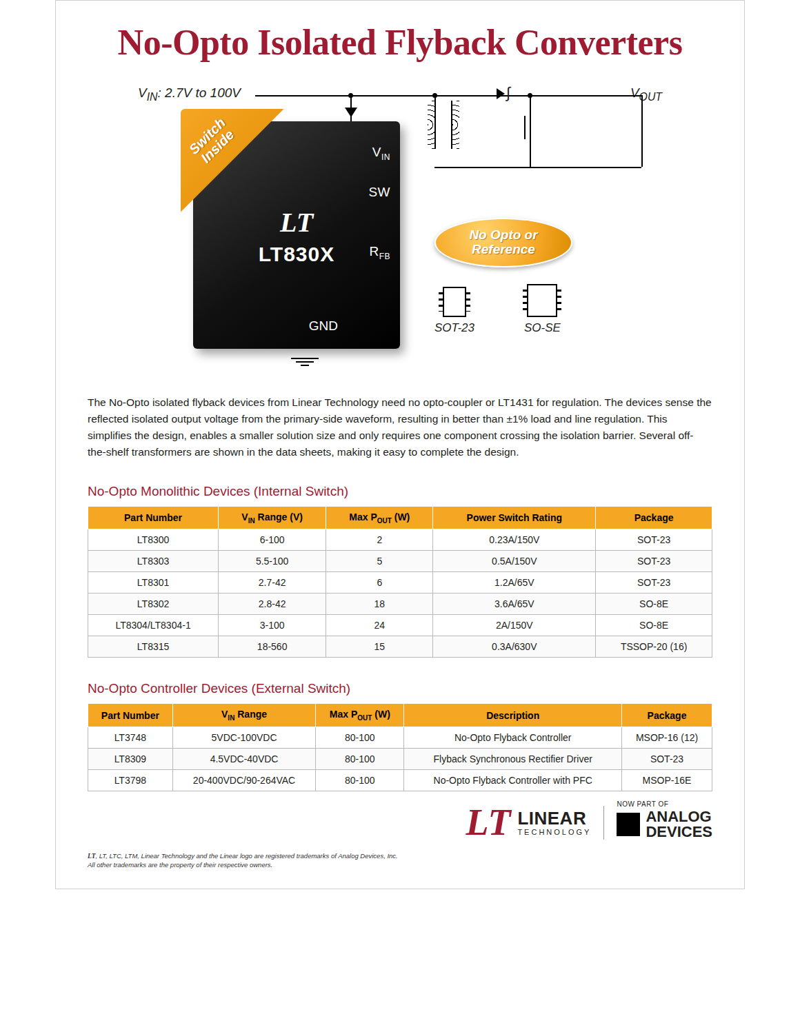No-Opto Isolated Flyback Converters
VIN: 2.7V to 100V
VOUT
∫
Switch
Inside
VIN
SW
RFB
LT
LT830X
GND
No Opto or
Reference
SOT-23
SO-SE
The No-Opto isolated flyback devices from Linear Technology need no opto-coupler or LT1431 for regulation. The devices sense the reflected isolated output voltage from the primary-side waveform, resulting in better than ±1% load and line regulation. This simplifies the design, enables a smaller solution size and only requires one component crossing the isolation barrier. Several off- the-shelf transformers are shown in the data sheets, making it easy to complete the design.
No-Opto Monolithic Devices (Internal Switch)
| Part Number | V IN Range (V) | Max P OUT (W) | Power Switch Rating | Package |
| --- | --- | --- | --- | --- |
| LT8300 | 6-100 | 2 | 0.23A/150V | SOT-23 |
| LT8303 | 5.5-100 | 5 | 0.5A/150V | SOT-23 |
| LT8301 | 2.7-42 | 6 | 1.2A/65V | SOT-23 |
| LT8302 | 2.8-42 | 18 | 3.6A/65V | SO-8E |
| LT8304/LT8304-1 | 3-100 | 24 | 2A/150V | SO-8E |
| LT8315 | 18-560 | 15 | 0.3A/630V | TSSOP-20 (16) |
No-Opto Controller Devices (External Switch)
| Part Number | V IN Range | Max P OUT (W) | Description | Package |
| --- | --- | --- | --- | --- |
| LT3748 | 5VDC-100VDC | 80-100 | No-Opto Flyback Controller | MSOP-16 (12) |
| LT8309 | 4.5VDC-40VDC | 80-100 | Flyback Synchronous Rectifier Driver | SOT-23 |
| LT3798 | 20-400VDC/90-264VAC | 80-100 | No-Opto Flyback Controller with PFC | MSOP-16E |
LT LINEARTECHNOLOGY
NOW PART OF
ANALOG
DEVICES
LT, LT, LTC, LTM, Linear Technology and the Linear logo are registered trademarks of Analog Devices, Inc.
All other trademarks are the property of their respective owners.